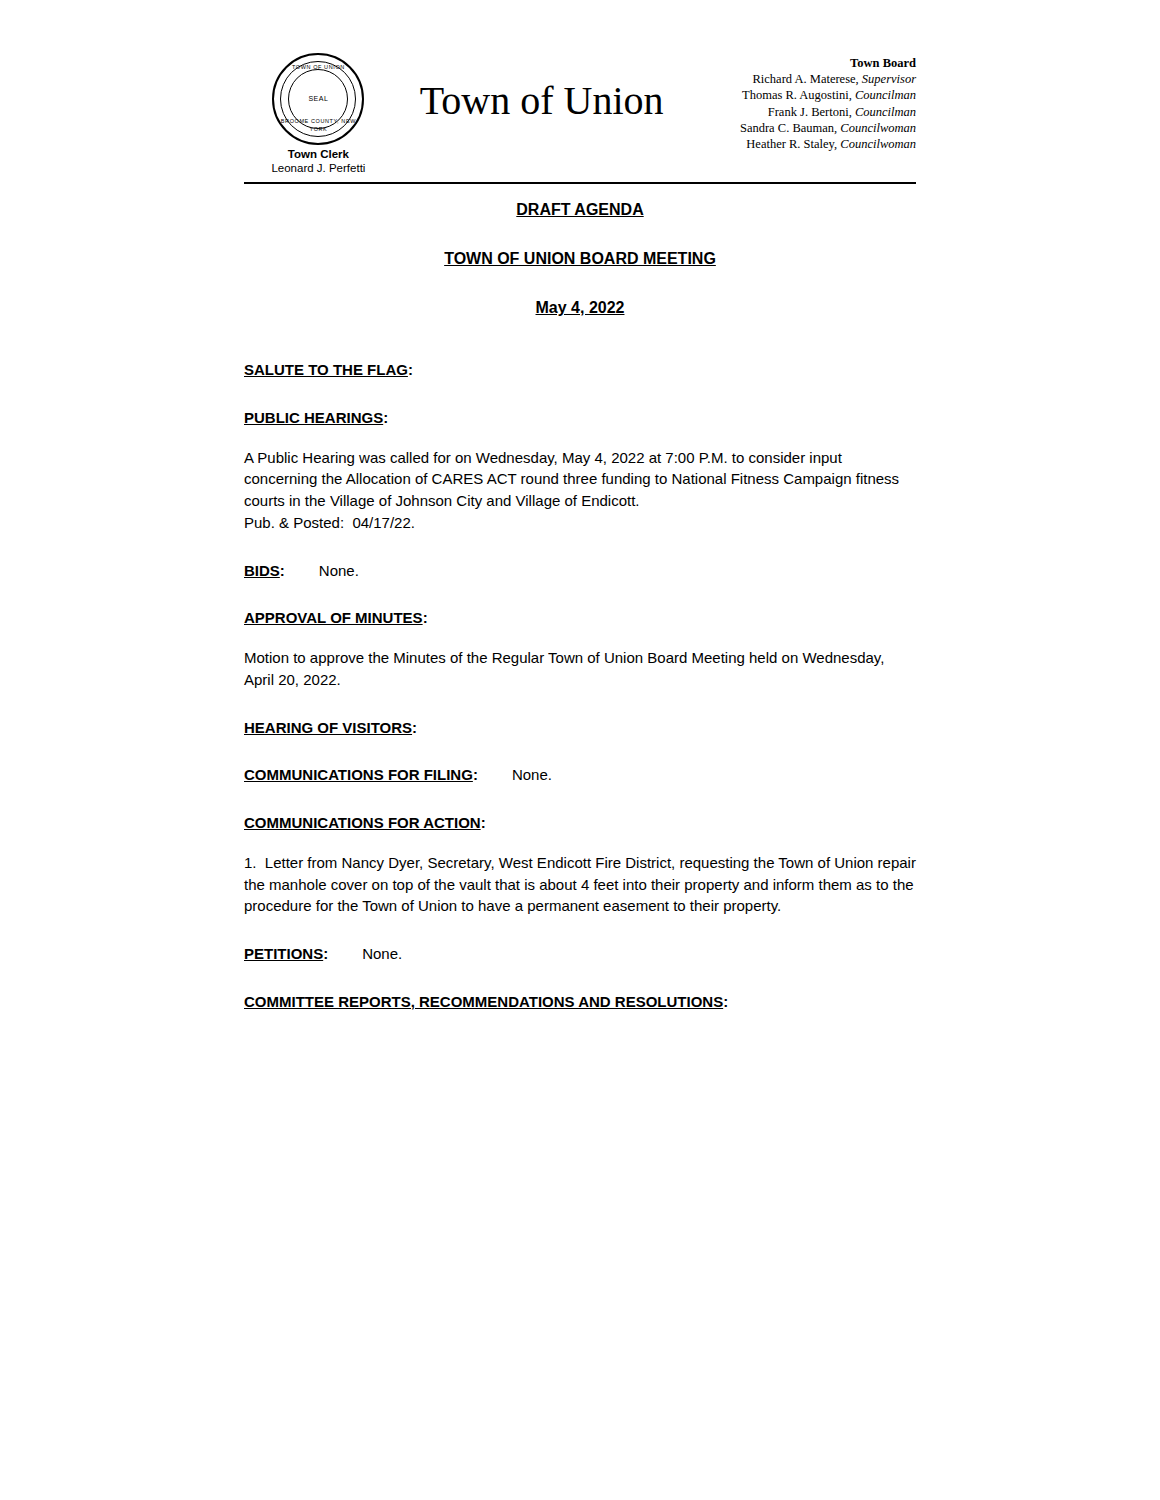Town of Union
SEAL
Broome County, New York
Town Clerk
Leonard J. Perfetti
Town of Union
Town Board
Richard A. Materese, Supervisor
Thomas R. Augostini, Councilman
Frank J. Bertoni, Councilman
Sandra C. Bauman, Councilwoman
Heather R. Staley, Councilwoman
DRAFT AGENDA
TOWN OF UNION BOARD MEETING
May 4, 2022
SALUTE TO THE FLAG:
PUBLIC HEARINGS:
A Public Hearing was called for on Wednesday, May 4, 2022 at 7:00 P.M. to consider input concerning the Allocation of CARES ACT round three funding to National Fitness Campaign fitness courts in the Village of Johnson City and Village of Endicott.
Pub. & Posted: 04/17/22.
BIDS: None.
APPROVAL OF MINUTES:
Motion to approve the Minutes of the Regular Town of Union Board Meeting held on Wednesday, April 20, 2022.
HEARING OF VISITORS:
COMMUNICATIONS FOR FILING: None.
COMMUNICATIONS FOR ACTION:
1. Letter from Nancy Dyer, Secretary, West Endicott Fire District, requesting the Town of Union repair the manhole cover on top of the vault that is about 4 feet into their property and inform them as to the procedure for the Town of Union to have a permanent easement to their property.
PETITIONS: None.
COMMITTEE REPORTS, RECOMMENDATIONS AND RESOLUTIONS: